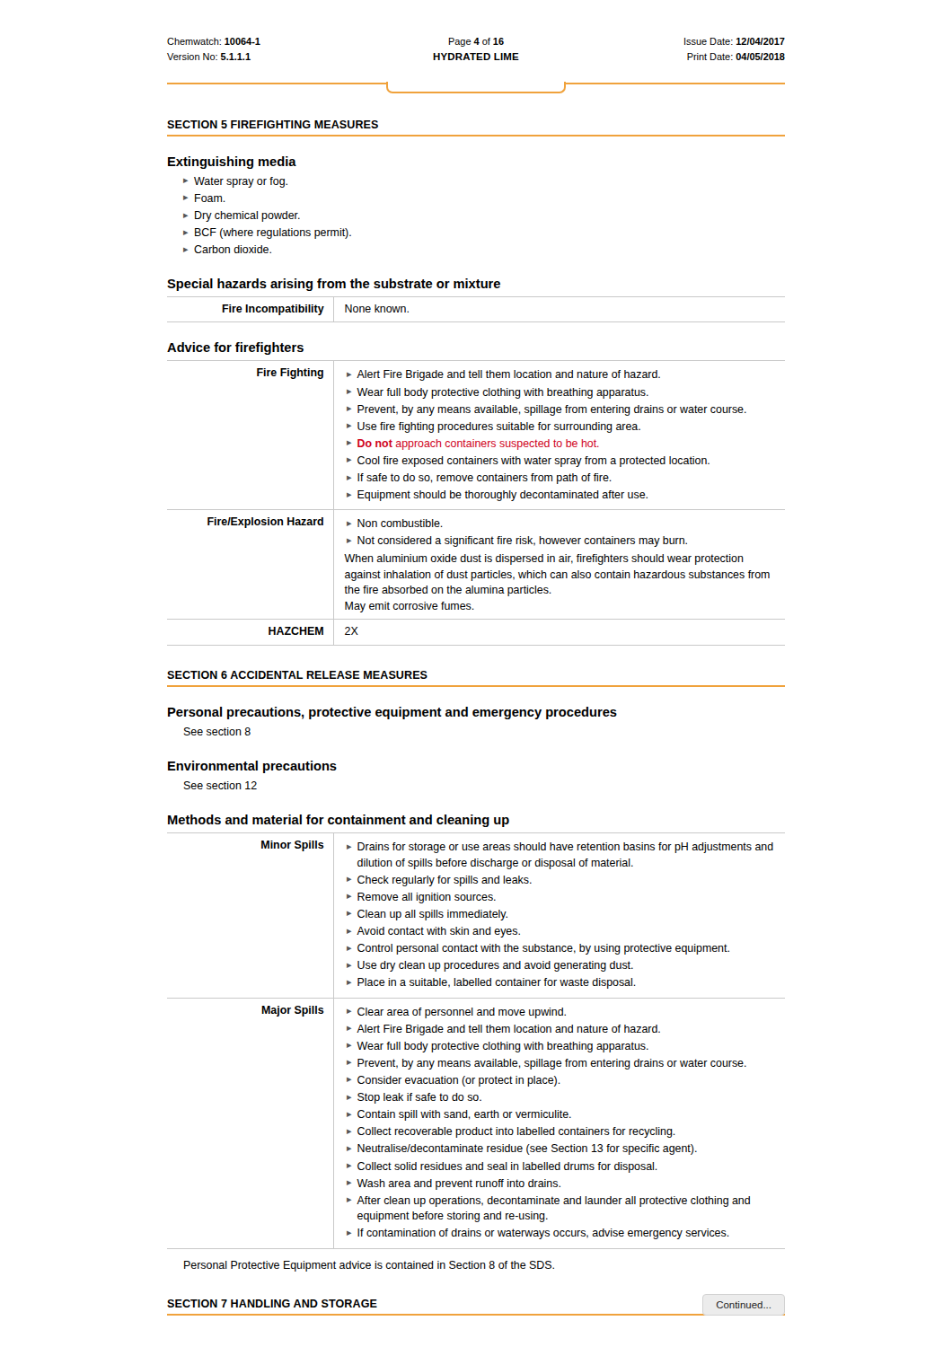Chemwatch: 10064-1
Version No: 5.1.1.1
Page 4 of 16
HYDRATED LIME
Issue Date: 12/04/2017
Print Date: 04/05/2018
SECTION 5 FIREFIGHTING MEASURES
Extinguishing media
Water spray or fog.
Foam.
Dry chemical powder.
BCF (where regulations permit).
Carbon dioxide.
Special hazards arising from the substrate or mixture
| Fire Incompatibility | None known. |
Advice for firefighters
| Fire Fighting | Alert Fire Brigade and tell them location and nature of hazard. Wear full body protective clothing with breathing apparatus. Prevent, by any means available, spillage from entering drains or water course. Use fire fighting procedures suitable for surrounding area. Do not approach containers suspected to be hot. Cool fire exposed containers with water spray from a protected location. If safe to do so, remove containers from path of fire. Equipment should be thoroughly decontaminated after use. |
| Fire/Explosion Hazard | Non combustible. Not considered a significant fire risk, however containers may burn. When aluminium oxide dust is dispersed in air, firefighters should wear protection against inhalation of dust particles, which can also contain hazardous substances from the fire absorbed on the alumina particles. May emit corrosive fumes. |
| HAZCHEM | 2X |
SECTION 6 ACCIDENTAL RELEASE MEASURES
Personal precautions, protective equipment and emergency procedures
See section 8
Environmental precautions
See section 12
Methods and material for containment and cleaning up
| Minor Spills | Drains for storage or use areas should have retention basins for pH adjustments and dilution of spills before discharge or disposal of material. Check regularly for spills and leaks. Remove all ignition sources. Clean up all spills immediately. Avoid contact with skin and eyes. Control personal contact with the substance, by using protective equipment. Use dry clean up procedures and avoid generating dust. Place in a suitable, labelled container for waste disposal. |
| Major Spills | Clear area of personnel and move upwind. Alert Fire Brigade and tell them location and nature of hazard. Wear full body protective clothing with breathing apparatus. Prevent, by any means available, spillage from entering drains or water course. Consider evacuation (or protect in place). Stop leak if safe to do so. Contain spill with sand, earth or vermiculite. Collect recoverable product into labelled containers for recycling. Neutralise/decontaminate residue (see Section 13 for specific agent). Collect solid residues and seal in labelled drums for disposal. Wash area and prevent runoff into drains. After clean up operations, decontaminate and launder all protective clothing and equipment before storing and re-using. If contamination of drains or waterways occurs, advise emergency services. |
Personal Protective Equipment advice is contained in Section 8 of the SDS.
SECTION 7 HANDLING AND STORAGE
Continued...